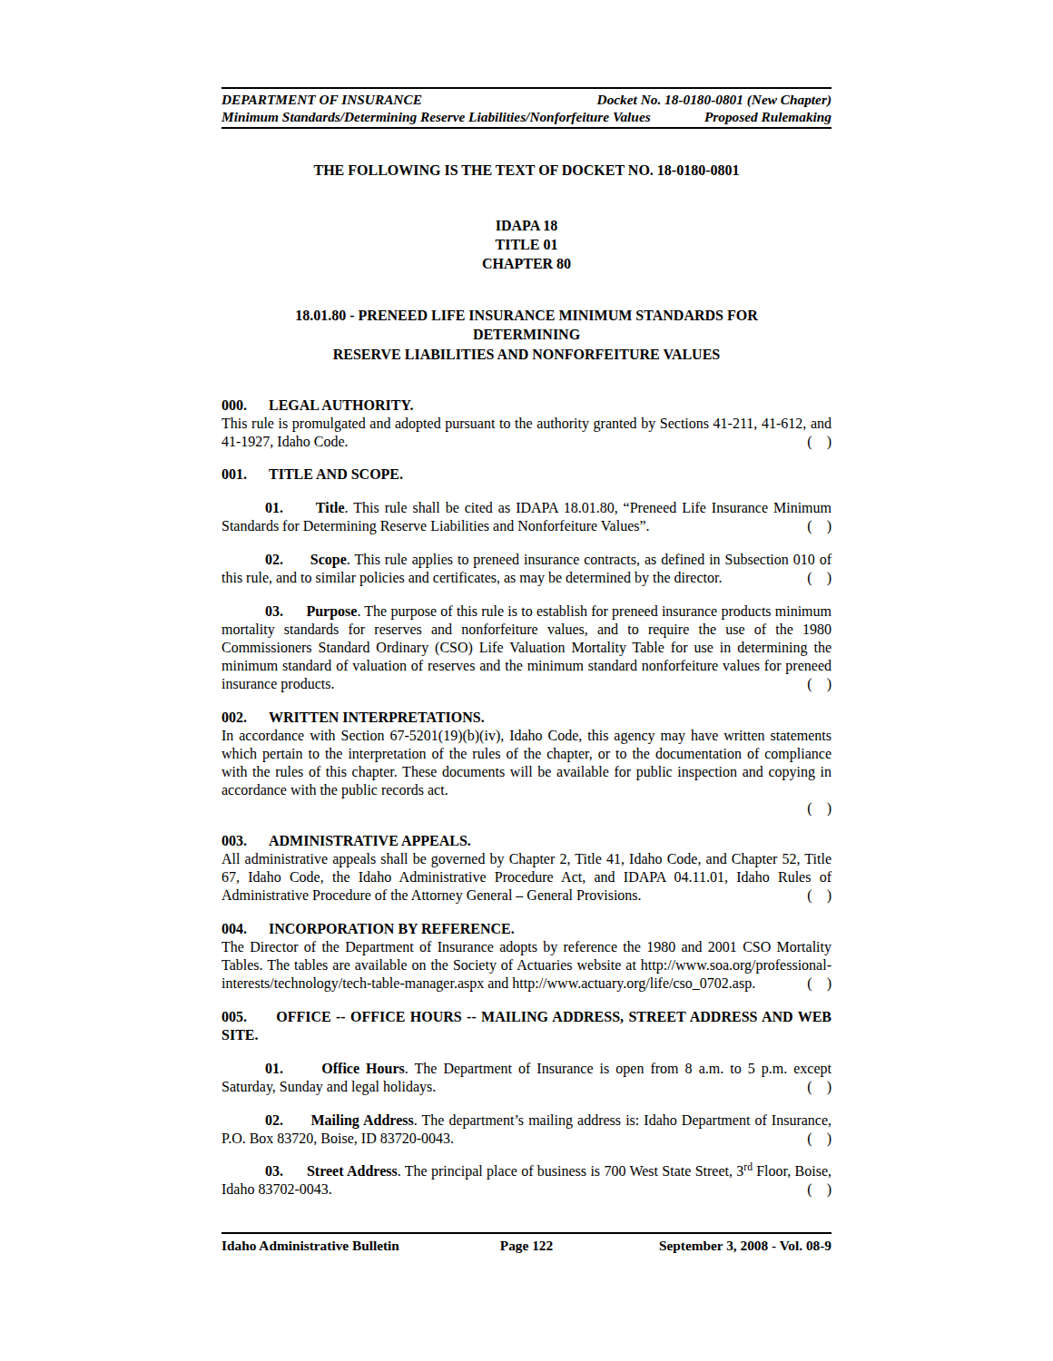DEPARTMENT OF INSURANCE Docket No. 18-0180-0801 (New Chapter)
Minimum Standards/Determining Reserve Liabilities/Nonforfeiture Values Proposed Rulemaking
THE FOLLOWING IS THE TEXT OF DOCKET NO. 18-0180-0801
IDAPA 18
TITLE 01
CHAPTER 80
18.01.80 - PRENEED LIFE INSURANCE MINIMUM STANDARDS FOR DETERMINING
RESERVE LIABILITIES AND NONFORFEITURE VALUES
000. LEGAL AUTHORITY.
This rule is promulgated and adopted pursuant to the authority granted by Sections 41-211, 41-612, and 41-1927, Idaho Code.( )
001. TITLE AND SCOPE.
01. Title. This rule shall be cited as IDAPA 18.01.80, “Preneed Life Insurance Minimum Standards for Determining Reserve Liabilities and Nonforfeiture Values”.( )
02. Scope. This rule applies to preneed insurance contracts, as defined in Subsection 010 of this rule, and to similar policies and certificates, as may be determined by the director.( )
03. Purpose. The purpose of this rule is to establish for preneed insurance products minimum mortality standards for reserves and nonforfeiture values, and to require the use of the 1980 Commissioners Standard Ordinary (CSO) Life Valuation Mortality Table for use in determining the minimum standard of valuation of reserves and the minimum standard nonforfeiture values for preneed insurance products.( )
002. WRITTEN INTERPRETATIONS.
In accordance with Section 67-5201(19)(b)(iv), Idaho Code, this agency may have written statements which pertain to the interpretation of the rules of the chapter, or to the documentation of compliance with the rules of this chapter. These documents will be available for public inspection and copying in accordance with the public records act.
( )
003. ADMINISTRATIVE APPEALS.
All administrative appeals shall be governed by Chapter 2, Title 41, Idaho Code, and Chapter 52, Title 67, Idaho Code, the Idaho Administrative Procedure Act, and IDAPA 04.11.01, Idaho Rules of Administrative Procedure of the Attorney General – General Provisions.( )
004. INCORPORATION BY REFERENCE.
The Director of the Department of Insurance adopts by reference the 1980 and 2001 CSO Mortality Tables. The tables are available on the Society of Actuaries website at http://www.soa.org/professional-interests/technology/tech-table-manager.aspx and http://www.actuary.org/life/cso_0702.asp.( )
005. OFFICE -- OFFICE HOURS -- MAILING ADDRESS, STREET ADDRESS AND WEB SITE.
01. Office Hours. The Department of Insurance is open from 8 a.m. to 5 p.m. except Saturday, Sunday and legal holidays.( )
02. Mailing Address. The department’s mailing address is: Idaho Department of Insurance, P.O. Box 83720, Boise, ID 83720-0043.( )
03. Street Address. The principal place of business is 700 West State Street, 3rd Floor, Boise, Idaho 83702-0043.( )
Idaho Administrative Bulletin Page 122 September 3, 2008 - Vol. 08-9